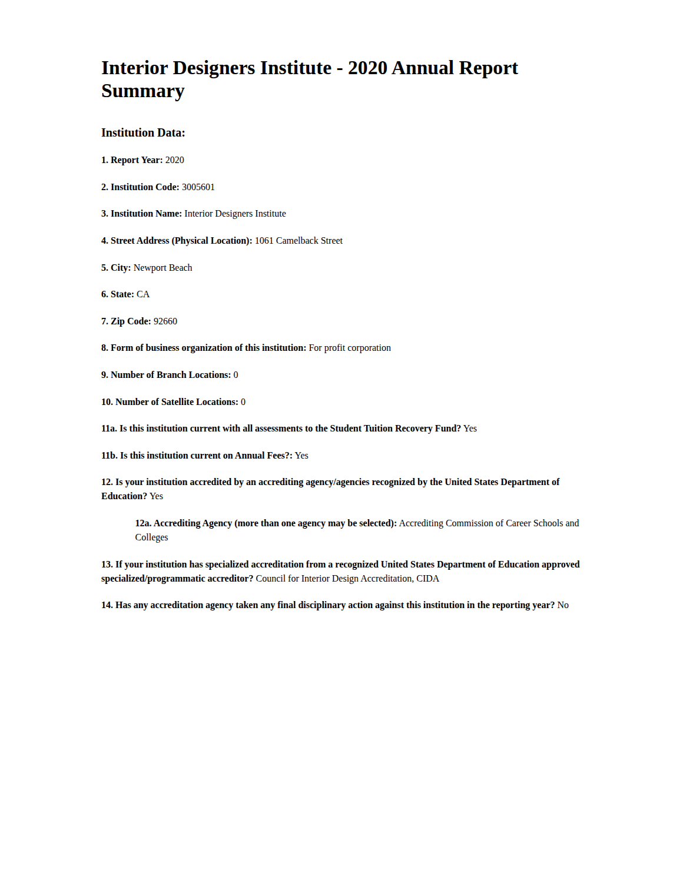Interior Designers Institute - 2020 Annual Report Summary
Institution Data:
1. Report Year: 2020
2. Institution Code: 3005601
3. Institution Name: Interior Designers Institute
4. Street Address (Physical Location): 1061 Camelback Street
5. City: Newport Beach
6. State: CA
7. Zip Code: 92660
8. Form of business organization of this institution: For profit corporation
9. Number of Branch Locations: 0
10. Number of Satellite Locations: 0
11a. Is this institution current with all assessments to the Student Tuition Recovery Fund? Yes
11b. Is this institution current on Annual Fees?: Yes
12. Is your institution accredited by an accrediting agency/agencies recognized by the United States Department of Education? Yes
12a. Accrediting Agency (more than one agency may be selected): Accrediting Commission of Career Schools and Colleges
13. If your institution has specialized accreditation from a recognized United States Department of Education approved specialized/programmatic accreditor? Council for Interior Design Accreditation, CIDA
14. Has any accreditation agency taken any final disciplinary action against this institution in the reporting year? No